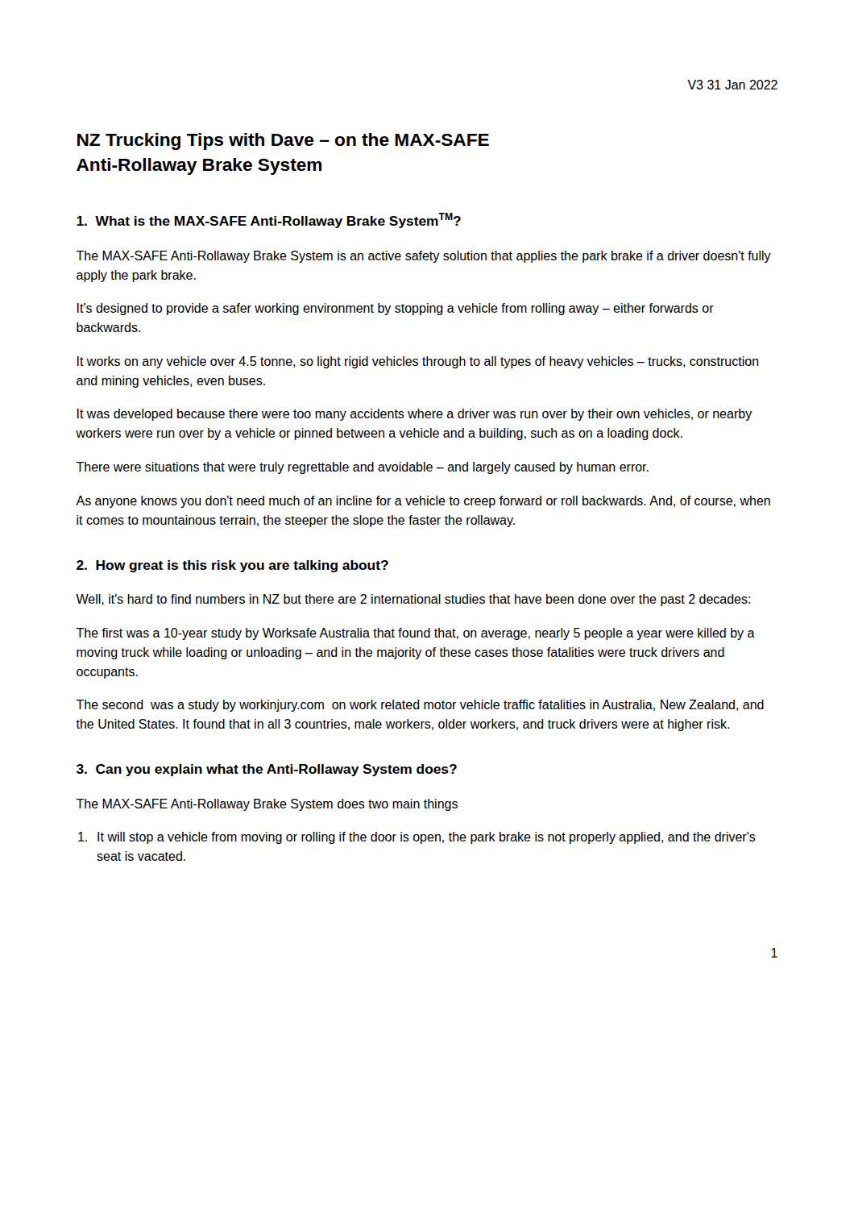V3 31 Jan 2022
NZ Trucking Tips with Dave – on the MAX-SAFE
Anti-Rollaway Brake System
1. What is the MAX-SAFE Anti-Rollaway Brake SystemTM?
The MAX-SAFE Anti-Rollaway Brake System is an active safety solution that applies the park brake if a driver doesn't fully apply the park brake.
It's designed to provide a safer working environment by stopping a vehicle from rolling away – either forwards or backwards.
It works on any vehicle over 4.5 tonne, so light rigid vehicles through to all types of heavy vehicles – trucks, construction and mining vehicles, even buses.
It was developed because there were too many accidents where a driver was run over by their own vehicles, or nearby workers were run over by a vehicle or pinned between a vehicle and a building, such as on a loading dock.
There were situations that were truly regrettable and avoidable – and largely caused by human error.
As anyone knows you don't need much of an incline for a vehicle to creep forward or roll backwards. And, of course, when it comes to mountainous terrain, the steeper the slope the faster the rollaway.
2. How great is this risk you are talking about?
Well, it's hard to find numbers in NZ but there are 2 international studies that have been done over the past 2 decades:
The first was a 10-year study by Worksafe Australia that found that, on average, nearly 5 people a year were killed by a moving truck while loading or unloading – and in the majority of these cases those fatalities were truck drivers and occupants.
The second was a study by workinjury.com on work related motor vehicle traffic fatalities in Australia, New Zealand, and the United States. It found that in all 3 countries, male workers, older workers, and truck drivers were at higher risk.
3. Can you explain what the Anti-Rollaway System does?
The MAX-SAFE Anti-Rollaway Brake System does two main things
It will stop a vehicle from moving or rolling if the door is open, the park brake is not properly applied, and the driver's seat is vacated.
1